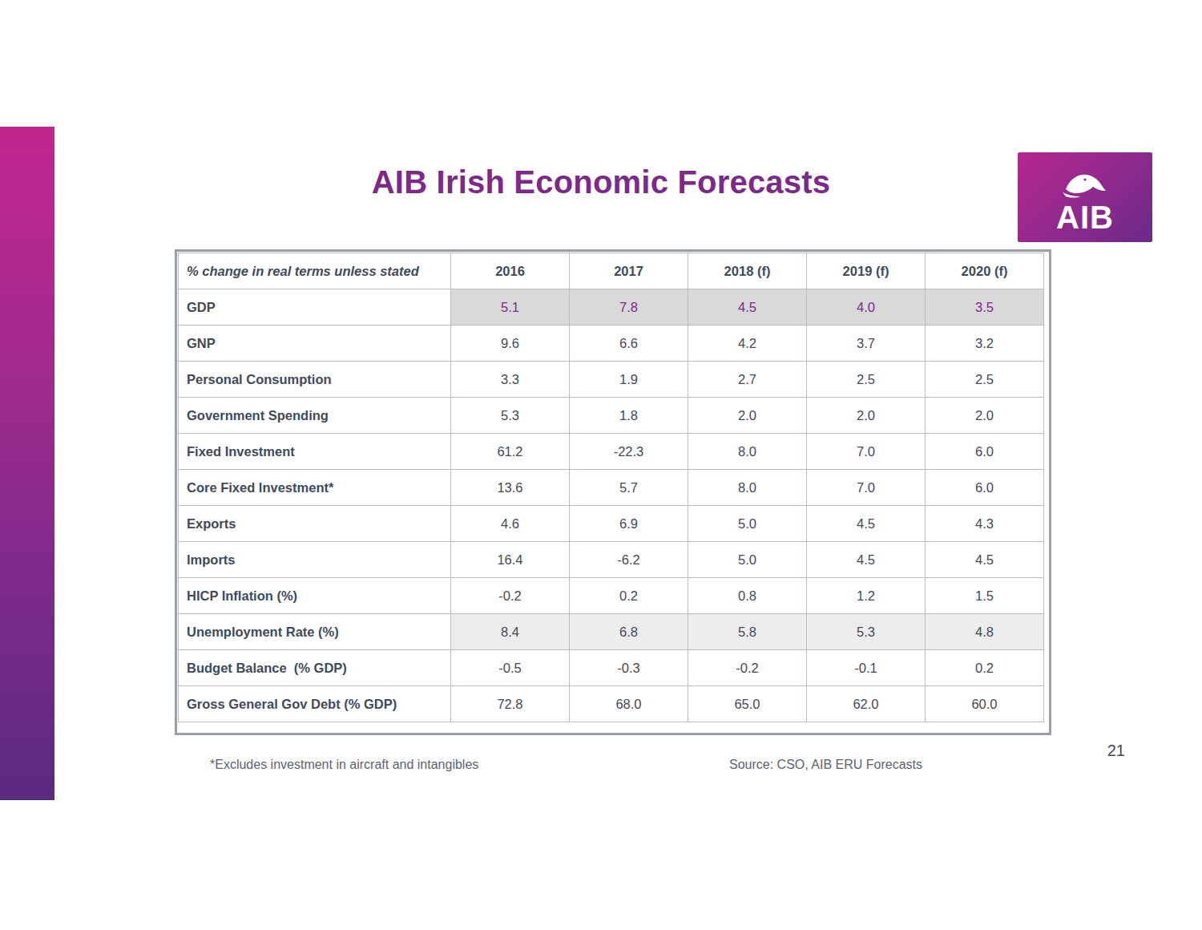AIB
AIB Irish Economic Forecasts
| % change in real terms unless stated | 2016 | 2017 | 2018 (f) | 2019 (f) | 2020 (f) |
| --- | --- | --- | --- | --- | --- |
| GDP | 5.1 | 7.8 | 4.5 | 4.0 | 3.5 |
| GNP | 9.6 | 6.6 | 4.2 | 3.7 | 3.2 |
| Personal Consumption | 3.3 | 1.9 | 2.7 | 2.5 | 2.5 |
| Government Spending | 5.3 | 1.8 | 2.0 | 2.0 | 2.0 |
| Fixed Investment | 61.2 | -22.3 | 8.0 | 7.0 | 6.0 |
| Core Fixed Investment* | 13.6 | 5.7 | 8.0 | 7.0 | 6.0 |
| Exports | 4.6 | 6.9 | 5.0 | 4.5 | 4.3 |
| Imports | 16.4 | -6.2 | 5.0 | 4.5 | 4.5 |
| HICP Inflation (%) | -0.2 | 0.2 | 0.8 | 1.2 | 1.5 |
| Unemployment Rate (%) | 8.4 | 6.8 | 5.8 | 5.3 | 4.8 |
| Budget Balance (% GDP) | -0.5 | -0.3 | -0.2 | -0.1 | 0.2 |
| Gross General Gov Debt (% GDP) | 72.8 | 68.0 | 65.0 | 62.0 | 60.0 |
*Excludes investment in aircraft and intangibles
Source: CSO, AIB ERU Forecasts
21